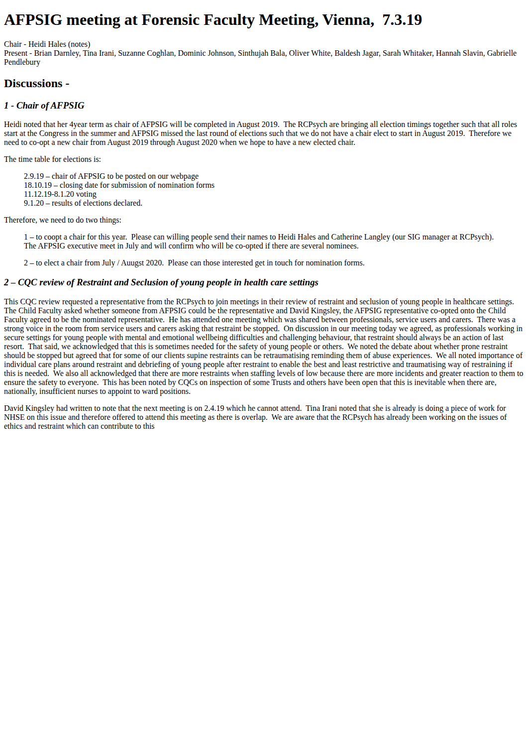AFPSIG meeting at Forensic Faculty Meeting, Vienna, 7.3.19
Chair - Heidi Hales (notes)
Present - Brian Darnley, Tina Irani, Suzanne Coghlan, Dominic Johnson, Sinthujah Bala, Oliver White, Baldesh Jagar, Sarah Whitaker, Hannah Slavin, Gabrielle Pendlebury
Discussions -
1 - Chair of AFPSIG
Heidi noted that her 4year term as chair of AFPSIG will be completed in August 2019. The RCPsych are bringing all election timings together such that all roles start at the Congress in the summer and AFPSIG missed the last round of elections such that we do not have a chair elect to start in August 2019. Therefore we need to co-opt a new chair from August 2019 through August 2020 when we hope to have a new elected chair.
The time table for elections is:
2.9.19 – chair of AFPSIG to be posted on our webpage
18.10.19 – closing date for submission of nomination forms
11.12.19-8.1.20 voting
9.1.20 – results of elections declared.
Therefore, we need to do two things:
1 – to coopt a chair for this year. Please can willing people send their names to Heidi Hales and Catherine Langley (our SIG manager at RCPsych). The AFPSIG executive meet in July and will confirm who will be co-opted if there are several nominees.
2 – to elect a chair from July / Auugst 2020. Please can those interested get in touch for nomination forms.
2 – CQC review of Restraint and Seclusion of young people in health care settings
This CQC review requested a representative from the RCPsych to join meetings in their review of restraint and seclusion of young people in healthcare settings. The Child Faculty asked whether someone from AFPSIG could be the representative and David Kingsley, the AFPSIG representative co-opted onto the Child Faculty agreed to be the nominated representative. He has attended one meeting which was shared between professionals, service users and carers. There was a strong voice in the room from service users and carers asking that restraint be stopped. On discussion in our meeting today we agreed, as professionals working in secure settings for young people with mental and emotional wellbeing difficulties and challenging behaviour, that restraint should always be an action of last resort. That said, we acknowledged that this is sometimes needed for the safety of young people or others. We noted the debate about whether prone restraint should be stopped but agreed that for some of our clients supine restraints can be retraumatising reminding them of abuse experiences. We all noted importance of individual care plans around restraint and debriefing of young people after restraint to enable the best and least restrictive and traumatising way of restraining if this is needed. We also all acknowledged that there are more restraints when staffing levels of low because there are more incidents and greater reaction to them to ensure the safety to everyone. This has been noted by CQCs on inspection of some Trusts and others have been open that this is inevitable when there are, nationally, insufficient nurses to appoint to ward positions.
David Kingsley had written to note that the next meeting is on 2.4.19 which he cannot attend. Tina Irani noted that she is already is doing a piece of work for NHSE on this issue and therefore offered to attend this meeting as there is overlap. We are aware that the RCPsych has already been working on the issues of ethics and restraint which can contribute to this